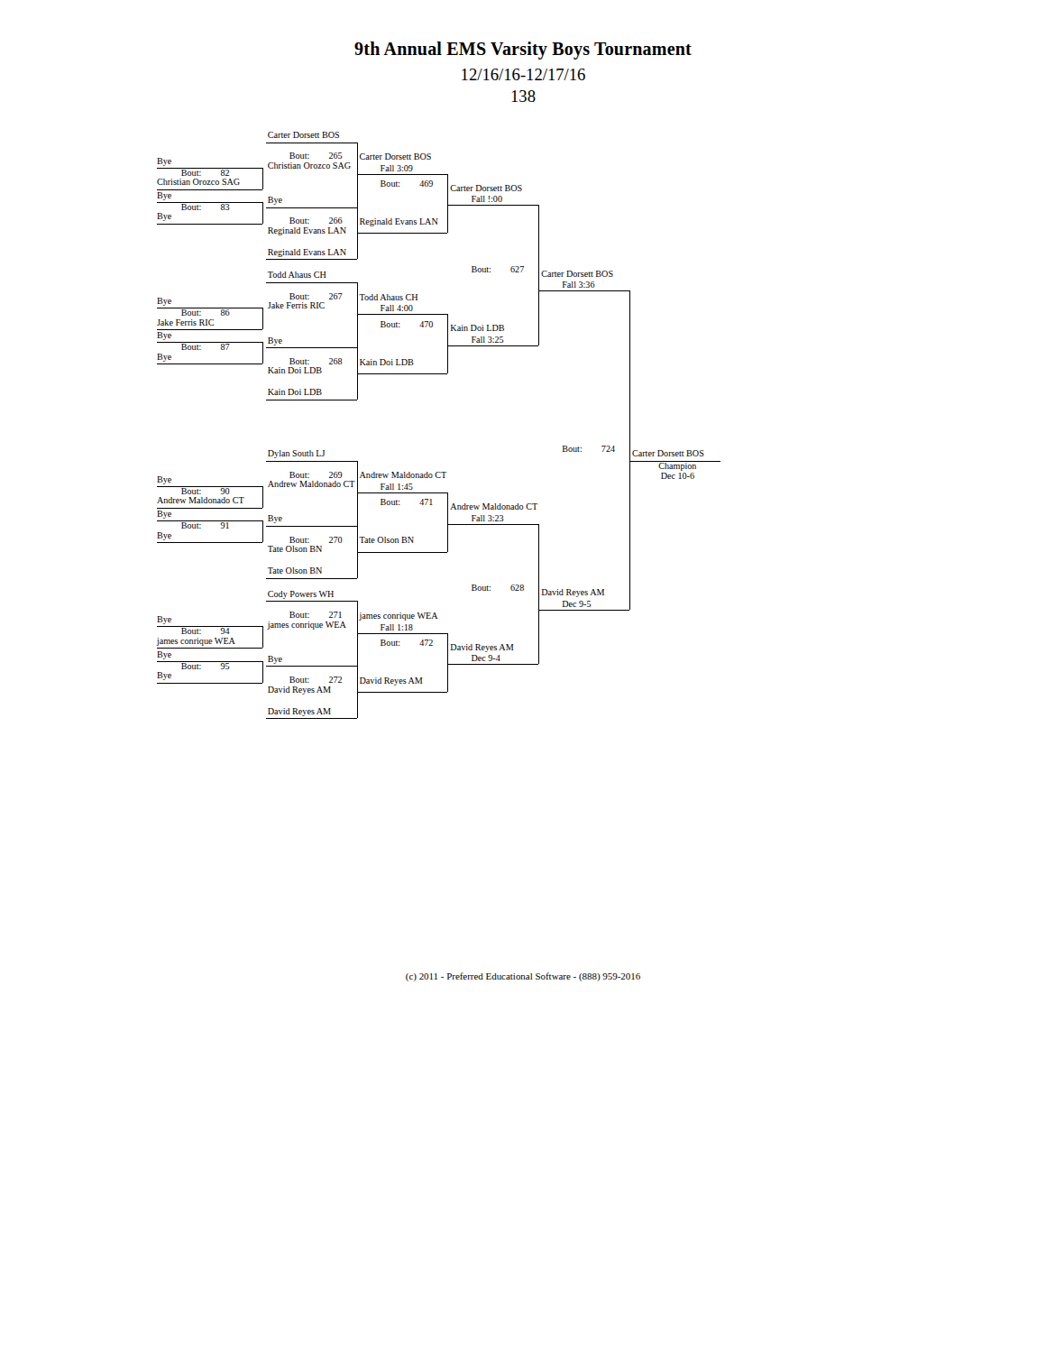9th Annual EMS Varsity Boys Tournament
12/16/16-12/17/16
138
Carter Dorsett BOS
Bye
Bout: 82
Christian Orozco SAG
Bout: 265
Christian Orozco SAG
Bye
Bout: 83
Bye
Bye
Bout: 266
Reginald Evans LAN
Reginald Evans LAN
Carter Dorsett BOS
Fall 3:09
Reginald Evans LAN
Bout: 469
Carter Dorsett BOS
Fall !:00
Todd Ahaus CH
Bye
Bout: 86
Jake Ferris RIC
Bout: 267
Jake Ferris RIC
Bye
Bout: 87
Bye
Bye
Bout: 268
Kain Doi LDB
Kain Doi LDB
Todd Ahaus CH
Fall 4:00
Kain Doi LDB
Bout: 470
Kain Doi LDB
Fall 3:25
Bout: 627
Carter Dorsett BOS
Fall 3:36
Dylan South LJ
Bye
Bout: 90
Andrew Maldonado CT
Bout: 269
Andrew Maldonado CT
Bye
Bout: 91
Bye
Bye
Bout: 270
Tate Olson BN
Tate Olson BN
Andrew Maldonado CT
Fall 1:45
Tate Olson BN
Bout: 471
Andrew Maldonado CT
Fall 3:23
Cody Powers WH
Bye
Bout: 94
james conrique WEA
Bout: 271
james conrique WEA
Bye
Bout: 95
Bye
Bye
Bout: 272
David Reyes AM
David Reyes AM
james conrique WEA
Fall 1:18
David Reyes AM
Bout: 472
David Reyes AM
Dec 9-4
Bout: 628
David Reyes AM
Dec 9-5
Bout: 724
Carter Dorsett BOS
Champion
Dec 10-6
(c) 2011 - Preferred Educational Software - (888) 959-2016